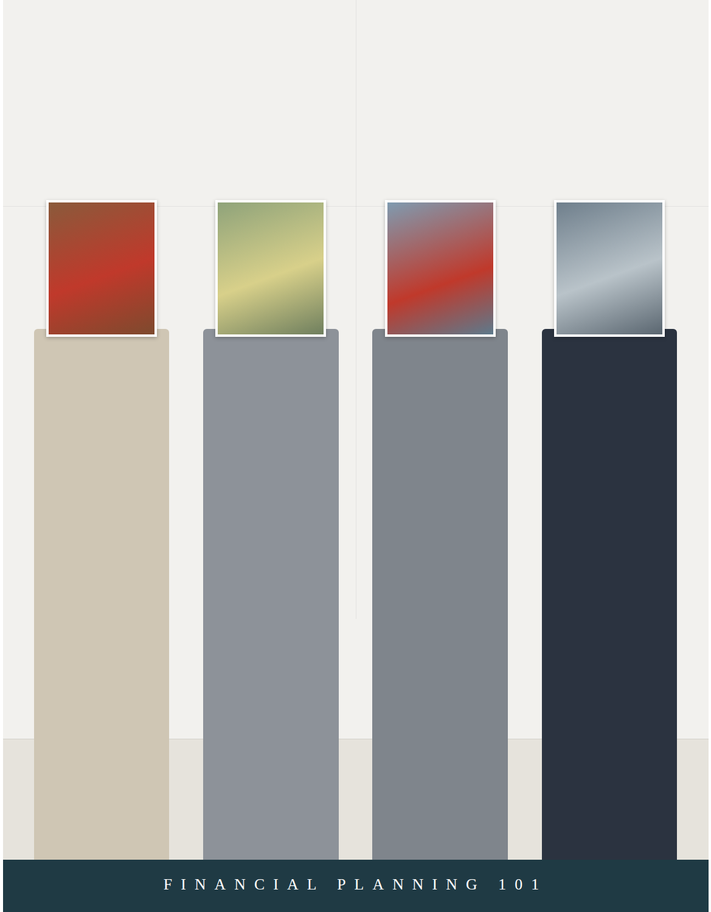Financial Planning 101